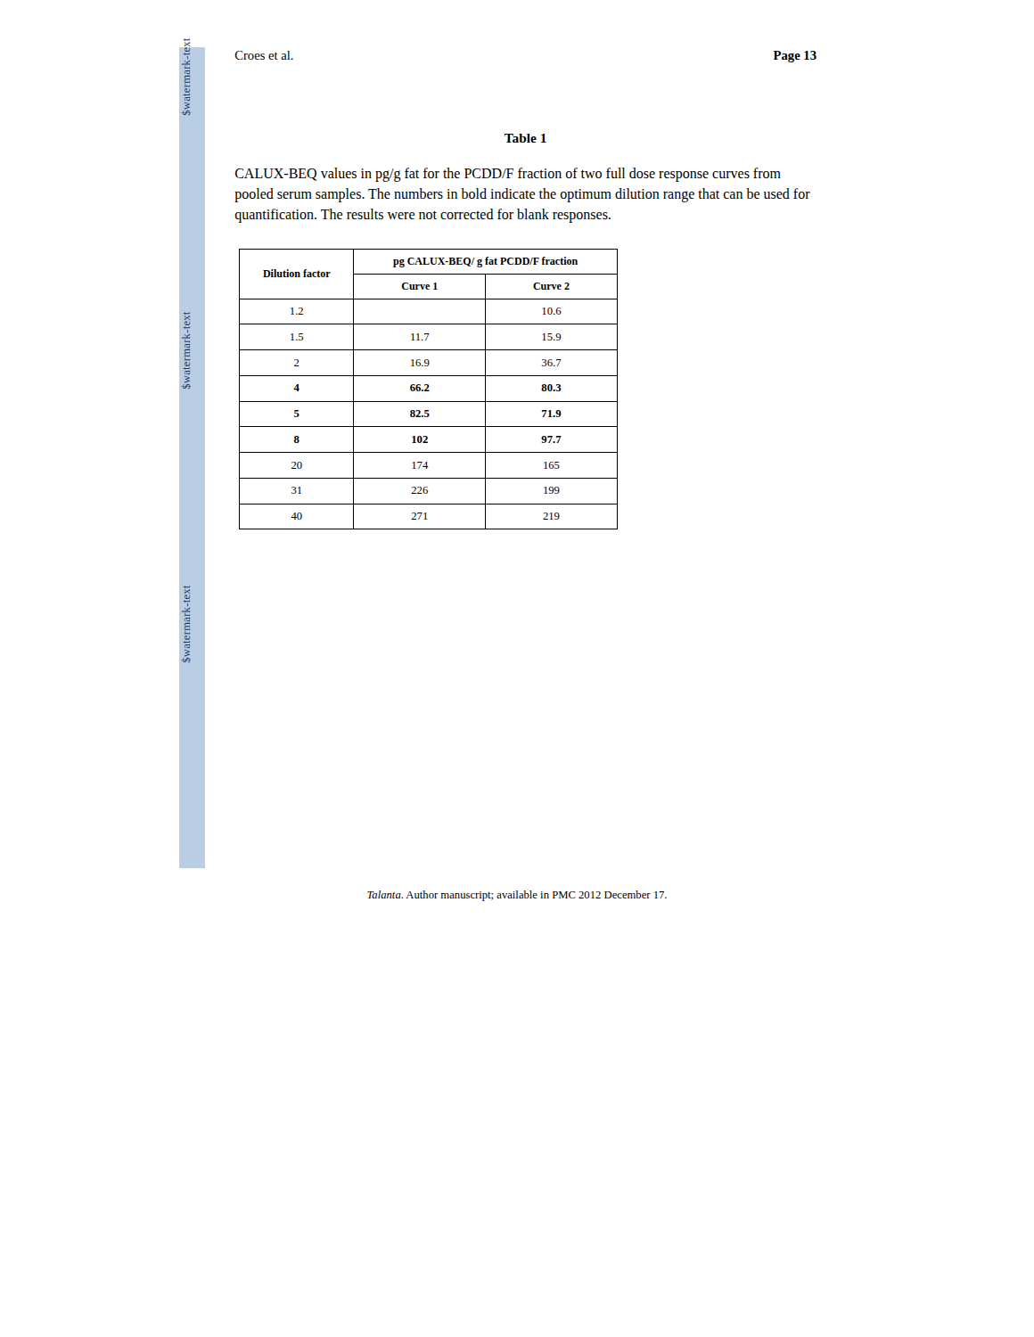$watermark-text
$watermark-text
$watermark-text
Croes et al. Page 13
Table 1
CALUX-BEQ values in pg/g fat for the PCDD/F fraction of two full dose response curves from pooled serum samples. The numbers in bold indicate the optimum dilution range that can be used for quantification. The results were not corrected for blank responses.
| Dilution factor | pg CALUX-BEQ/ g fat PCDD/F fraction |
| --- | --- |
| Curve 1 | Curve 2 |
| 1.2 | | 10.6 |
| 1.5 | 11.7 | 15.9 |
| 2 | 16.9 | 36.7 |
| 4 | 66.2 | 80.3 |
| 5 | 82.5 | 71.9 |
| 8 | 102 | 97.7 |
| 20 | 174 | 165 |
| 31 | 226 | 199 |
| 40 | 271 | 219 |
Talanta. Author manuscript; available in PMC 2012 December 17.